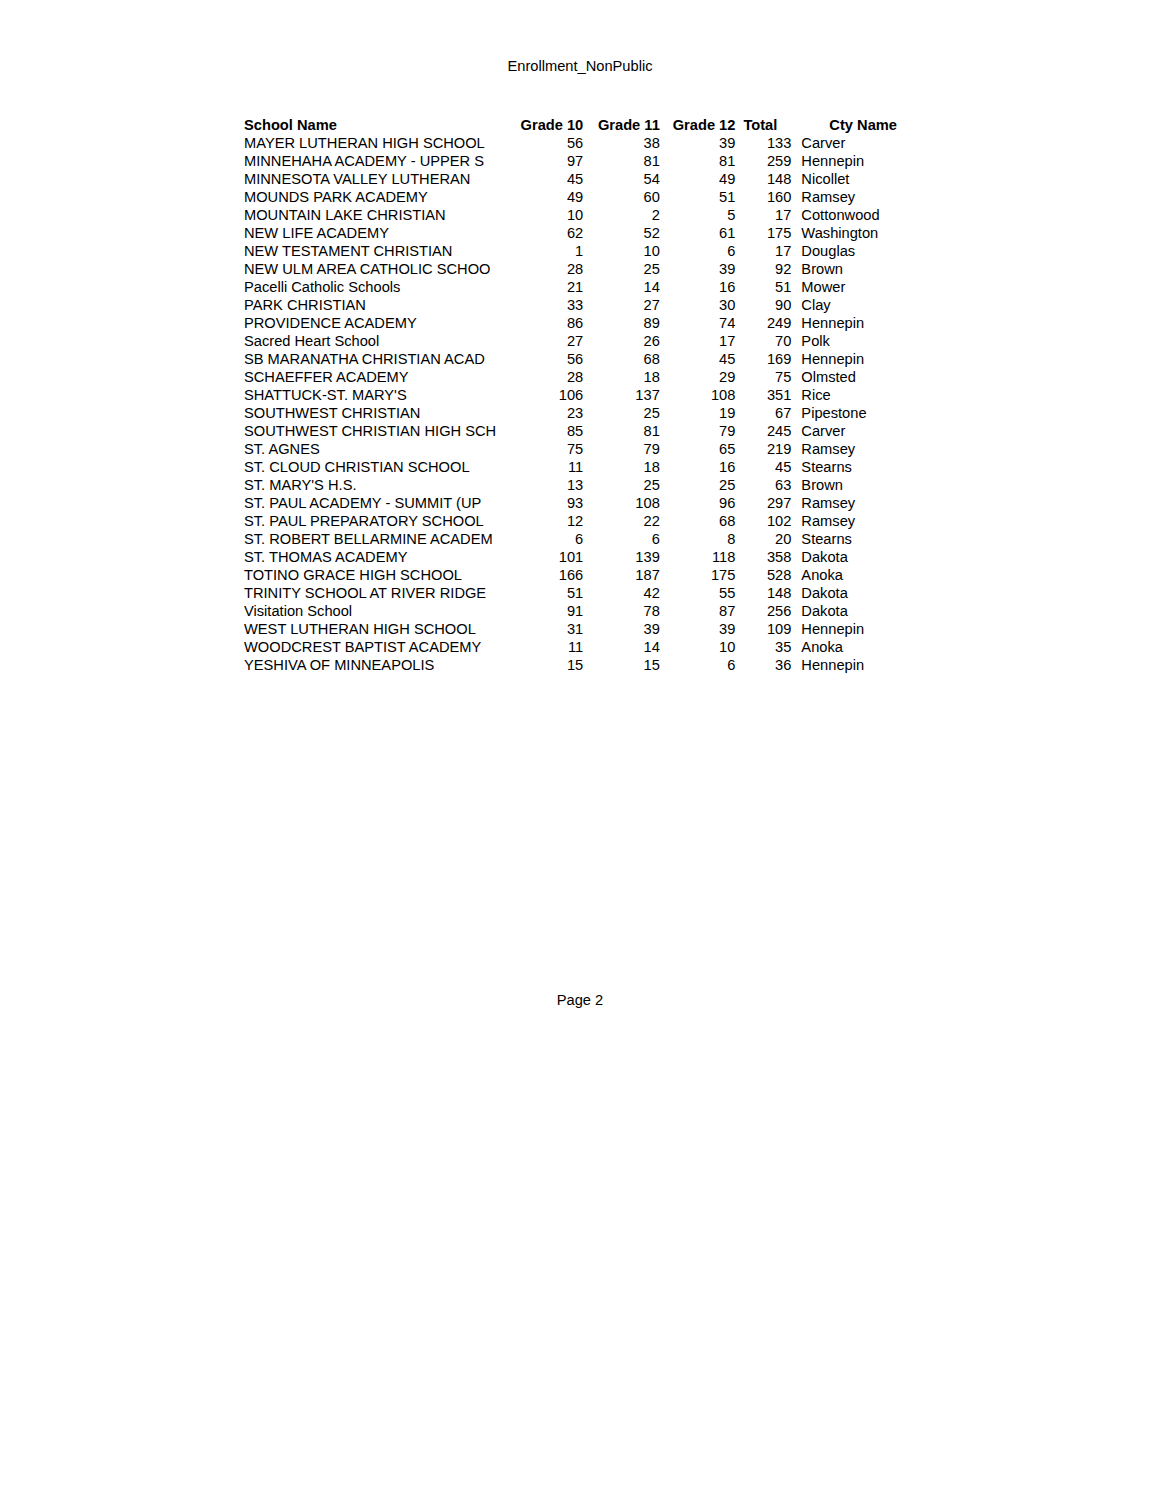Enrollment_NonPublic
| School Name | Grade 10 | Grade 11 | Grade 12 | Total | Cty Name |
| --- | --- | --- | --- | --- | --- |
| MAYER LUTHERAN HIGH SCHOOL | 56 | 38 | 39 | 133 | Carver |
| MINNEHAHA ACADEMY - UPPER S | 97 | 81 | 81 | 259 | Hennepin |
| MINNESOTA VALLEY LUTHERAN | 45 | 54 | 49 | 148 | Nicollet |
| MOUNDS PARK ACADEMY | 49 | 60 | 51 | 160 | Ramsey |
| MOUNTAIN LAKE CHRISTIAN | 10 | 2 | 5 | 17 | Cottonwood |
| NEW LIFE ACADEMY | 62 | 52 | 61 | 175 | Washington |
| NEW TESTAMENT CHRISTIAN | 1 | 10 | 6 | 17 | Douglas |
| NEW ULM AREA CATHOLIC SCHOO | 28 | 25 | 39 | 92 | Brown |
| Pacelli Catholic Schools | 21 | 14 | 16 | 51 | Mower |
| PARK CHRISTIAN | 33 | 27 | 30 | 90 | Clay |
| PROVIDENCE ACADEMY | 86 | 89 | 74 | 249 | Hennepin |
| Sacred Heart School | 27 | 26 | 17 | 70 | Polk |
| SB MARANATHA CHRISTIAN ACAD | 56 | 68 | 45 | 169 | Hennepin |
| SCHAEFFER ACADEMY | 28 | 18 | 29 | 75 | Olmsted |
| SHATTUCK-ST. MARY'S | 106 | 137 | 108 | 351 | Rice |
| SOUTHWEST CHRISTIAN | 23 | 25 | 19 | 67 | Pipestone |
| SOUTHWEST CHRISTIAN HIGH SCH | 85 | 81 | 79 | 245 | Carver |
| ST. AGNES | 75 | 79 | 65 | 219 | Ramsey |
| ST. CLOUD CHRISTIAN SCHOOL | 11 | 18 | 16 | 45 | Stearns |
| ST. MARY'S H.S. | 13 | 25 | 25 | 63 | Brown |
| ST. PAUL ACADEMY - SUMMIT (UP | 93 | 108 | 96 | 297 | Ramsey |
| ST. PAUL PREPARATORY SCHOOL | 12 | 22 | 68 | 102 | Ramsey |
| ST. ROBERT BELLARMINE ACADEM | 6 | 6 | 8 | 20 | Stearns |
| ST. THOMAS ACADEMY | 101 | 139 | 118 | 358 | Dakota |
| TOTINO GRACE HIGH SCHOOL | 166 | 187 | 175 | 528 | Anoka |
| TRINITY SCHOOL AT RIVER RIDGE | 51 | 42 | 55 | 148 | Dakota |
| Visitation School | 91 | 78 | 87 | 256 | Dakota |
| WEST LUTHERAN HIGH SCHOOL | 31 | 39 | 39 | 109 | Hennepin |
| WOODCREST BAPTIST ACADEMY | 11 | 14 | 10 | 35 | Anoka |
| YESHIVA OF MINNEAPOLIS | 15 | 15 | 6 | 36 | Hennepin |
Page 2